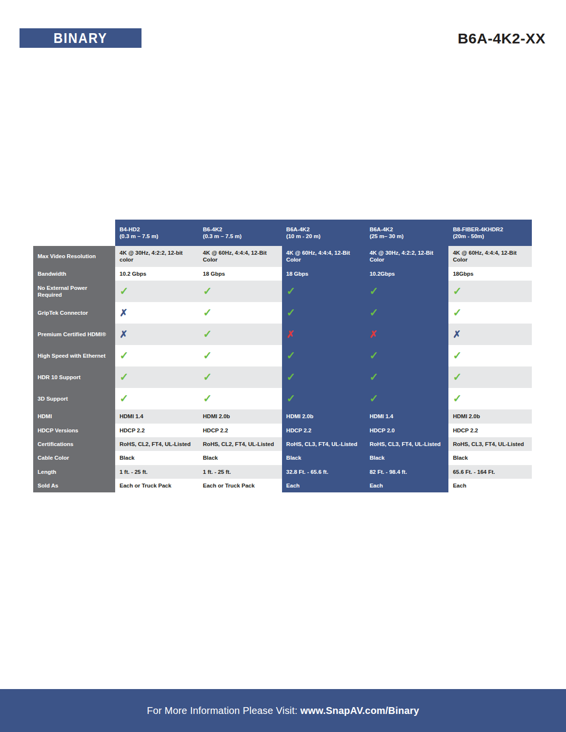BINARY
B6A-4K2-XX
| | B4-HD2 (0.3 m – 7.5 m) | B6-4K2 (0.3 m – 7.5 m) | B6A-4K2 (10 m - 20 m) | B6A-4K2 (25 m– 30 m) | B8-FIBER-4KHDR2 (20m - 50m) |
| --- | --- | --- | --- | --- | --- |
| Max Video Resolution | 4K @ 30Hz, 4:2:2, 12-bit color | 4K @ 60Hz, 4:4:4, 12-Bit Color | 4K @ 60Hz, 4:4:4, 12-Bit Color | 4K @ 30Hz, 4:2:2, 12-Bit Color | 4K @ 60Hz, 4:4:4, 12-Bit Color |
| Bandwidth | 10.2 Gbps | 18 Gbps | 18 Gbps | 10.2Gbps | 18Gbps |
| No External Power Required | ✓ | ✓ | ✓ | ✓ | ✓ |
| GripTek Connector | ✗ | ✓ | ✓ | ✓ | ✓ |
| Premium Certified HDMI® | ✗ | ✓ | ✗ | ✗ | ✗ |
| High Speed with Ethernet | ✓ | ✓ | ✓ | ✓ | ✓ |
| HDR 10 Support | ✓ | ✓ | ✓ | ✓ | ✓ |
| 3D Support | ✓ | ✓ | ✓ | ✓ | ✓ |
| HDMI | HDMI 1.4 | HDMI 2.0b | HDMI 2.0b | HDMI 1.4 | HDMI 2.0b |
| HDCP Versions | HDCP 2.2 | HDCP 2.2 | HDCP 2.2 | HDCP 2.0 | HDCP 2.2 |
| Certifications | RoHS, CL2, FT4, UL-Listed | RoHS, CL2, FT4, UL-Listed | RoHS, CL3, FT4, UL-Listed | RoHS, CL3, FT4, UL-Listed | RoHS, CL3, FT4, UL-Listed |
| Cable Color | Black | Black | Black | Black | Black |
| Length | 1 ft. - 25 ft. | 1 ft. - 25 ft. | 32.8 Ft. - 65.6 ft. | 82 Ft. - 98.4 ft. | 65.6 Ft. - 164 Ft. |
| Sold As | Each or Truck Pack | Each or Truck Pack | Each | Each | Each |
For More Information Please Visit: www.SnapAV.com/Binary